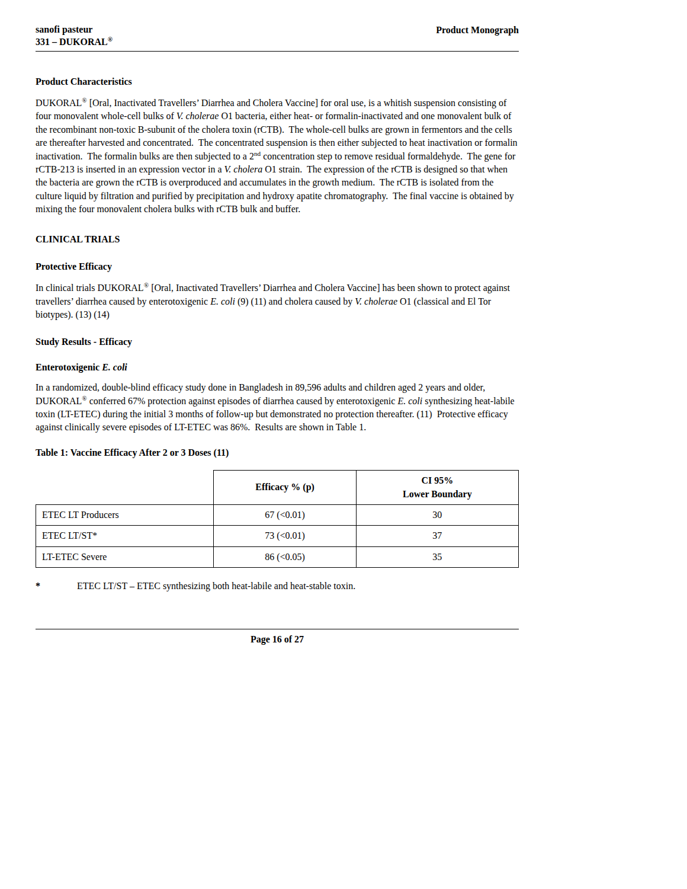sanofi pasteur
331 – DUKORAL®
Product Monograph
Product Characteristics
DUKORAL® [Oral, Inactivated Travellers’ Diarrhea and Cholera Vaccine] for oral use, is a whitish suspension consisting of four monovalent whole-cell bulks of V. cholerae O1 bacteria, either heat- or formalin-inactivated and one monovalent bulk of the recombinant non-toxic B-subunit of the cholera toxin (rCTB). The whole-cell bulks are grown in fermentors and the cells are thereafter harvested and concentrated. The concentrated suspension is then either subjected to heat inactivation or formalin inactivation. The formalin bulks are then subjected to a 2nd concentration step to remove residual formaldehyde. The gene for rCTB-213 is inserted in an expression vector in a V. cholera O1 strain. The expression of the rCTB is designed so that when the bacteria are grown the rCTB is overproduced and accumulates in the growth medium. The rCTB is isolated from the culture liquid by filtration and purified by precipitation and hydroxy apatite chromatography. The final vaccine is obtained by mixing the four monovalent cholera bulks with rCTB bulk and buffer.
CLINICAL TRIALS
Protective Efficacy
In clinical trials DUKORAL® [Oral, Inactivated Travellers’ Diarrhea and Cholera Vaccine] has been shown to protect against travellers’ diarrhea caused by enterotoxigenic E. coli (9) (11) and cholera caused by V. cholerae O1 (classical and El Tor biotypes). (13) (14)
Study Results - Efficacy
Enterotoxigenic E. coli
In a randomized, double-blind efficacy study done in Bangladesh in 89,596 adults and children aged 2 years and older, DUKORAL® conferred 67% protection against episodes of diarrhea caused by enterotoxigenic E. coli synthesizing heat-labile toxin (LT-ETEC) during the initial 3 months of follow-up but demonstrated no protection thereafter. (11) Protective efficacy against clinically severe episodes of LT-ETEC was 86%. Results are shown in Table 1.
Table 1: Vaccine Efficacy After 2 or 3 Doses (11)
| | Efficacy % (p) | CI 95% Lower Boundary |
| --- | --- | --- |
| ETEC LT Producers | 67 (<0.01) | 30 |
| ETEC LT/ST* | 73 (<0.01) | 37 |
| LT-ETEC Severe | 86 (<0.05) | 35 |
*ETEC LT/ST – ETEC synthesizing both heat-labile and heat-stable toxin.
Page 16 of 27